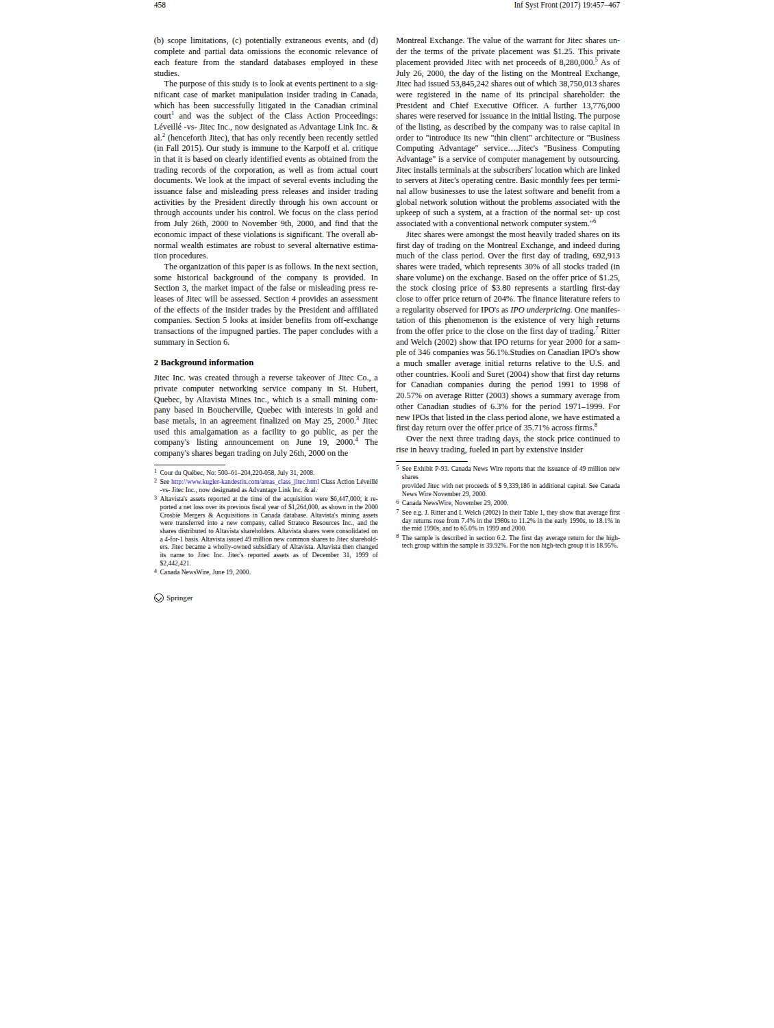458
Inf Syst Front (2017) 19:457–467
(b) scope limitations, (c) potentially extraneous events, and (d) complete and partial data omissions the economic relevance of each feature from the standard databases employed in these studies.
The purpose of this study is to look at events pertinent to a significant case of market manipulation insider trading in Canada, which has been successfully litigated in the Canadian criminal court1 and was the subject of the Class Action Proceedings: Léveillé -vs- Jitec Inc., now designated as Advantage Link Inc. & al.2 (henceforth Jitec), that has only recently been recently settled (in Fall 2015). Our study is immune to the Karpoff et al. critique in that it is based on clearly identified events as obtained from the trading records of the corporation, as well as from actual court documents. We look at the impact of several events including the issuance false and misleading press releases and insider trading activities by the President directly through his own account or through accounts under his control. We focus on the class period from July 26th, 2000 to November 9th, 2000, and find that the economic impact of these violations is significant. The overall abnormal wealth estimates are robust to several alternative estimation procedures.
The organization of this paper is as follows. In the next section, some historical background of the company is provided. In Section 3, the market impact of the false or misleading press releases of Jitec will be assessed. Section 4 provides an assessment of the effects of the insider trades by the President and affiliated companies. Section 5 looks at insider benefits from off-exchange transactions of the impugned parties. The paper concludes with a summary in Section 6.
2 Background information
Jitec Inc. was created through a reverse takeover of Jitec Co., a private computer networking service company in St. Hubert, Quebec, by Altavista Mines Inc., which is a small mining company based in Boucherville, Quebec with interests in gold and base metals, in an agreement finalized on May 25, 2000.3 Jitec used this amalgamation as a facility to go public, as per the company's listing announcement on June 19, 2000.4 The company's shares began trading on July 26th, 2000 on the
1 Cour du Québec, No: 500–61–204,220-058, July 31, 2008.
2 See http://www.kugler-kandestin.com/areas_class_jitec.html Class Action Léveillé -vs- Jitec Inc., now designated as Advantage Link Inc. & al.
3 Altavista's assets reported at the time of the acquisition were $6,447,000; it reported a net loss over its previous fiscal year of $1,264,000, as shown in the 2000 Crosbie Mergers & Acquisitions in Canada database. Altavista's mining assets were transferred into a new company, called Strateco Resources Inc., and the shares distributed to Altavista shareholders. Altavista shares were consolidated on a 4-for-1 basis. Altavista issued 49 million new common shares to Jitec shareholders. Jitec became a wholly-owned subsidiary of Altavista. Altavista then changed its name to Jitec Inc. Jitec's reported assets as of December 31, 1999 of $2,442,421.
4 Canada NewsWire, June 19, 2000.
Montreal Exchange. The value of the warrant for Jitec shares under the terms of the private placement was $1.25. This private placement provided Jitec with net proceeds of 8,280,000.5 As of July 26, 2000, the day of the listing on the Montreal Exchange, Jitec had issued 53,845,242 shares out of which 38,750,013 shares were registered in the name of its principal shareholder: the President and Chief Executive Officer. A further 13,776,000 shares were reserved for issuance in the initial listing. The purpose of the listing, as described by the company was to raise capital in order to "introduce its new "thin client" architecture or "Business Computing Advantage" service….Jitec's "Business Computing Advantage" is a service of computer management by outsourcing. Jitec installs terminals at the subscribers' location which are linked to servers at Jitec's operating centre. Basic monthly fees per terminal allow businesses to use the latest software and benefit from a global network solution without the problems associated with the upkeep of such a system, at a fraction of the normal set- up cost associated with a conventional network computer system."6
Jitec shares were amongst the most heavily traded shares on its first day of trading on the Montreal Exchange, and indeed during much of the class period. Over the first day of trading, 692,913 shares were traded, which represents 30% of all stocks traded (in share volume) on the exchange. Based on the offer price of $1.25, the stock closing price of $3.80 represents a startling first-day close to offer price return of 204%. The finance literature refers to a regularity observed for IPO's as IPO underpricing. One manifestation of this phenomenon is the existence of very high returns from the offer price to the close on the first day of trading.7 Ritter and Welch (2002) show that IPO returns for year 2000 for a sample of 346 companies was 56.1%.Studies on Canadian IPO's show a much smaller average initial returns relative to the U.S. and other countries. Kooli and Suret (2004) show that first day returns for Canadian companies during the period 1991 to 1998 of 20.57% on average Ritter (2003) shows a summary average from other Canadian studies of 6.3% for the period 1971–1999. For new IPOs that listed in the class period alone, we have estimated a first day return over the offer price of 35.71% across firms.8
Over the next three trading days, the stock price continued to rise in heavy trading, fueled in part by extensive insider
5 See Exhibit P-93. Canada News Wire reports that the issuance of 49 million new shares
provided Jitec with net proceeds of $ 9,339,186 in additional capital. See Canada News Wire November 29, 2000.
6 Canada NewsWire, November 29, 2000.
7 See e.g. J. Ritter and I. Welch (2002) In their Table 1, they show that average first day returns rose from 7.4% in the 1980s to 11.2% in the early 1990s, to 18.1% in the mid 1990s, and to 65.0% in 1999 and 2000.
8 The sample is described in section 6.2. The first day average return for the high-tech group within the sample is 39.92%. For the non high-tech group it is 18.95%.
Springer